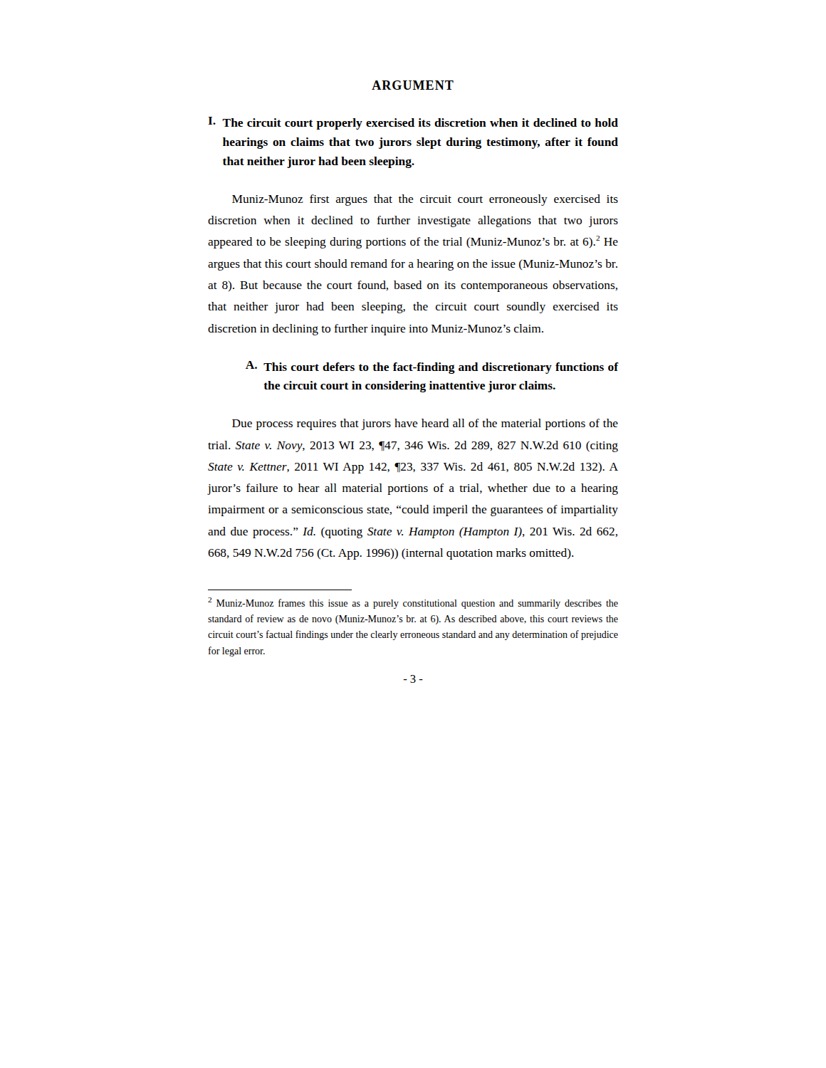ARGUMENT
I.
The circuit court properly exercised its discretion when it declined to hold hearings on claims that two jurors slept during testimony, after it found that neither juror had been sleeping.
Muniz-Munoz first argues that the circuit court erroneously exercised its discretion when it declined to further investigate allegations that two jurors appeared to be sleeping during portions of the trial (Muniz-Munoz’s br. at 6).2 He argues that this court should remand for a hearing on the issue (Muniz-Munoz’s br. at 8). But because the court found, based on its contemporaneous observations, that neither juror had been sleeping, the circuit court soundly exercised its discretion in declining to further inquire into Muniz-Munoz’s claim.
A.
This court defers to the fact-finding and discretionary functions of the circuit court in considering inattentive juror claims.
Due process requires that jurors have heard all of the material portions of the trial. State v. Novy, 2013 WI 23, ¶47, 346 Wis. 2d 289, 827 N.W.2d 610 (citing State v. Kettner, 2011 WI App 142, ¶23, 337 Wis. 2d 461, 805 N.W.2d 132). A juror’s failure to hear all material portions of a trial, whether due to a hearing impairment or a semiconscious state, “could imperil the guarantees of impartiality and due process.” Id. (quoting State v. Hampton (Hampton I), 201 Wis. 2d 662, 668, 549 N.W.2d 756 (Ct. App. 1996)) (internal quotation marks omitted).
2 Muniz-Munoz frames this issue as a purely constitutional question and summarily describes the standard of review as de novo (Muniz-Munoz’s br. at 6). As described above, this court reviews the circuit court’s factual findings under the clearly erroneous standard and any determination of prejudice for legal error.
- 3 -